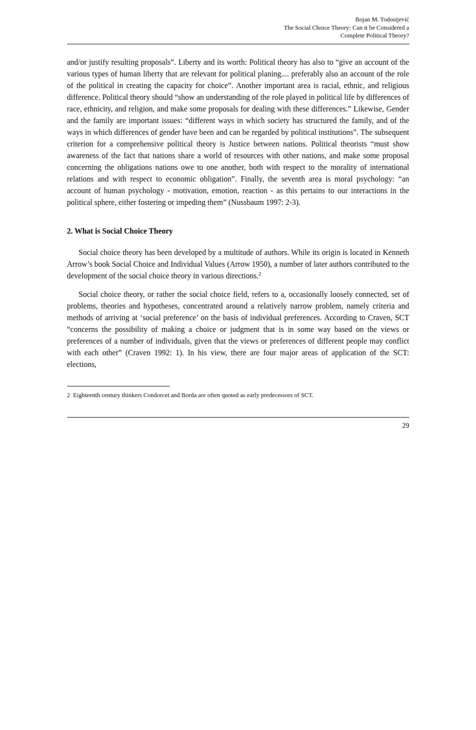Bojan M. Todosijević The Social Choice Theory: Can it be Considered a Complete Political Theory?
and/or justify resulting proposals”. Liberty and its worth: Political theory has also to “give an account of the various types of human liberty that are relevant for political planing.... preferably also an account of the role of the political in creating the capacity for choice”. Another important area is racial, ethnic, and religious difference. Political theory should “show an understanding of the role played in political life by differences of race, ethnicity, and religion, and make some proposals for dealing with these differences.” Likewise, Gender and the family are important issues: “different ways in which society has structured the family, and of the ways in which differences of gender have been and can be regarded by political institutions”. The subsequent criterion for a comprehensive political theory is Justice between nations. Political theorists “must show awareness of the fact that nations share a world of resources with other nations, and make some proposal concerning the obligations nations owe to one another, both with respect to the morality of international relations and with respect to economic obligation”. Finally, the seventh area is moral psychology: “an account of human psychology - motivation, emotion, reaction - as this pertains to our interactions in the political sphere, either fostering or impeding them” (Nussbaum 1997: 2-3).
2. What is Social Choice Theory
Social choice theory has been developed by a multitude of authors. While its origin is located in Kenneth Arrow’s book Social Choice and Individual Values (Arrow 1950), a number of later authors contributed to the development of the social choice theory in various directions.2
Social choice theory, or rather the social choice field, refers to a, occasionally loosely connected, set of problems, theories and hypotheses, concentrated around a relatively narrow problem, namely criteria and methods of arriving at ‘social preference’ on the basis of individual preferences. According to Craven, SCT “concerns the possibility of making a choice or judgment that is in some way based on the views or preferences of a number of individuals, given that the views or preferences of different people may conflict with each other” (Craven 1992: 1). In his view, there are four major areas of application of the SCT: elections,
2 Eighteenth century thinkers Condorcet and Borda are often quoted as early predecessors of SCT.
29